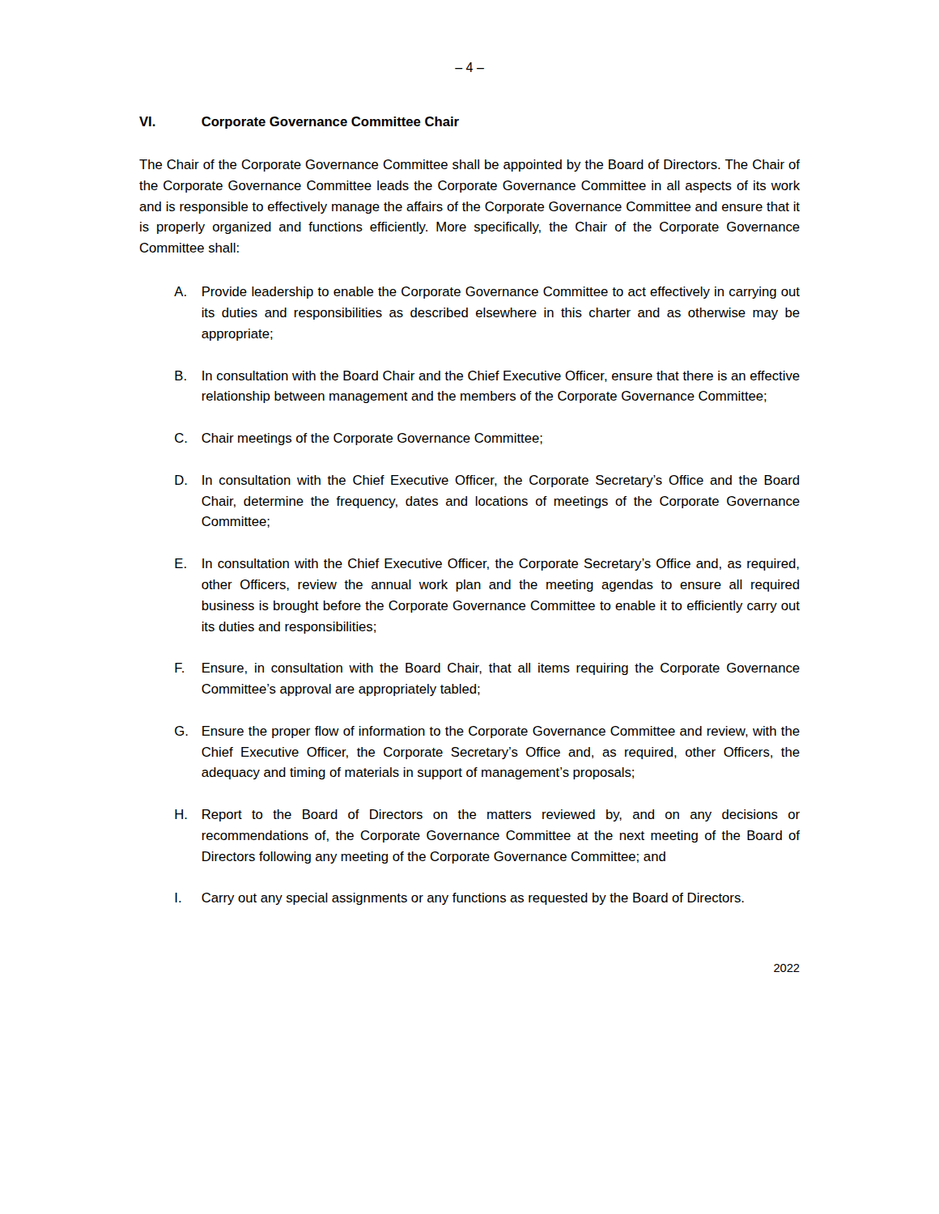– 4 –
VI. Corporate Governance Committee Chair
The Chair of the Corporate Governance Committee shall be appointed by the Board of Directors. The Chair of the Corporate Governance Committee leads the Corporate Governance Committee in all aspects of its work and is responsible to effectively manage the affairs of the Corporate Governance Committee and ensure that it is properly organized and functions efficiently. More specifically, the Chair of the Corporate Governance Committee shall:
A. Provide leadership to enable the Corporate Governance Committee to act effectively in carrying out its duties and responsibilities as described elsewhere in this charter and as otherwise may be appropriate;
B. In consultation with the Board Chair and the Chief Executive Officer, ensure that there is an effective relationship between management and the members of the Corporate Governance Committee;
C. Chair meetings of the Corporate Governance Committee;
D. In consultation with the Chief Executive Officer, the Corporate Secretary’s Office and the Board Chair, determine the frequency, dates and locations of meetings of the Corporate Governance Committee;
E. In consultation with the Chief Executive Officer, the Corporate Secretary’s Office and, as required, other Officers, review the annual work plan and the meeting agendas to ensure all required business is brought before the Corporate Governance Committee to enable it to efficiently carry out its duties and responsibilities;
F. Ensure, in consultation with the Board Chair, that all items requiring the Corporate Governance Committee’s approval are appropriately tabled;
G. Ensure the proper flow of information to the Corporate Governance Committee and review, with the Chief Executive Officer, the Corporate Secretary’s Office and, as required, other Officers, the adequacy and timing of materials in support of management’s proposals;
H. Report to the Board of Directors on the matters reviewed by, and on any decisions or recommendations of, the Corporate Governance Committee at the next meeting of the Board of Directors following any meeting of the Corporate Governance Committee; and
I. Carry out any special assignments or any functions as requested by the Board of Directors.
2022